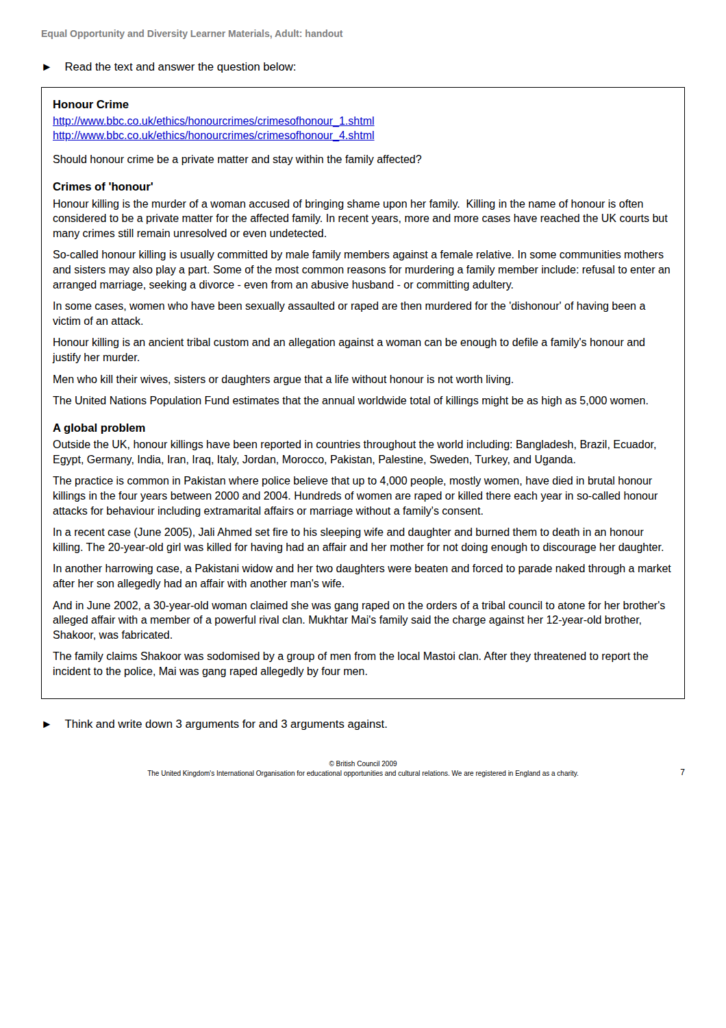Equal Opportunity and Diversity Learner Materials, Adult: handout
► Read the text and answer the question below:
Honour Crime
http://www.bbc.co.uk/ethics/honourcrimes/crimesofhonour_1.shtml
http://www.bbc.co.uk/ethics/honourcrimes/crimesofhonour_4.shtml
Should honour crime be a private matter and stay within the family affected?
Crimes of 'honour'
Honour killing is the murder of a woman accused of bringing shame upon her family. Killing in the name of honour is often considered to be a private matter for the affected family. In recent years, more and more cases have reached the UK courts but many crimes still remain unresolved or even undetected.
So-called honour killing is usually committed by male family members against a female relative. In some communities mothers and sisters may also play a part. Some of the most common reasons for murdering a family member include: refusal to enter an arranged marriage, seeking a divorce - even from an abusive husband - or committing adultery.
In some cases, women who have been sexually assaulted or raped are then murdered for the 'dishonour' of having been a victim of an attack.
Honour killing is an ancient tribal custom and an allegation against a woman can be enough to defile a family's honour and justify her murder.
Men who kill their wives, sisters or daughters argue that a life without honour is not worth living.
The United Nations Population Fund estimates that the annual worldwide total of killings might be as high as 5,000 women.
A global problem
Outside the UK, honour killings have been reported in countries throughout the world including: Bangladesh, Brazil, Ecuador, Egypt, Germany, India, Iran, Iraq, Italy, Jordan, Morocco, Pakistan, Palestine, Sweden, Turkey, and Uganda.
The practice is common in Pakistan where police believe that up to 4,000 people, mostly women, have died in brutal honour killings in the four years between 2000 and 2004. Hundreds of women are raped or killed there each year in so-called honour attacks for behaviour including extramarital affairs or marriage without a family's consent.
In a recent case (June 2005), Jali Ahmed set fire to his sleeping wife and daughter and burned them to death in an honour killing. The 20-year-old girl was killed for having had an affair and her mother for not doing enough to discourage her daughter.
In another harrowing case, a Pakistani widow and her two daughters were beaten and forced to parade naked through a market after her son allegedly had an affair with another man's wife.
And in June 2002, a 30-year-old woman claimed she was gang raped on the orders of a tribal council to atone for her brother's alleged affair with a member of a powerful rival clan. Mukhtar Mai's family said the charge against her 12-year-old brother, Shakoor, was fabricated.
The family claims Shakoor was sodomised by a group of men from the local Mastoi clan. After they threatened to report the incident to the police, Mai was gang raped allegedly by four men.
► Think and write down 3 arguments for and 3 arguments against.
© British Council 2009
The United Kingdom's International Organisation for educational opportunities and cultural relations. We are registered in England as a charity. 7